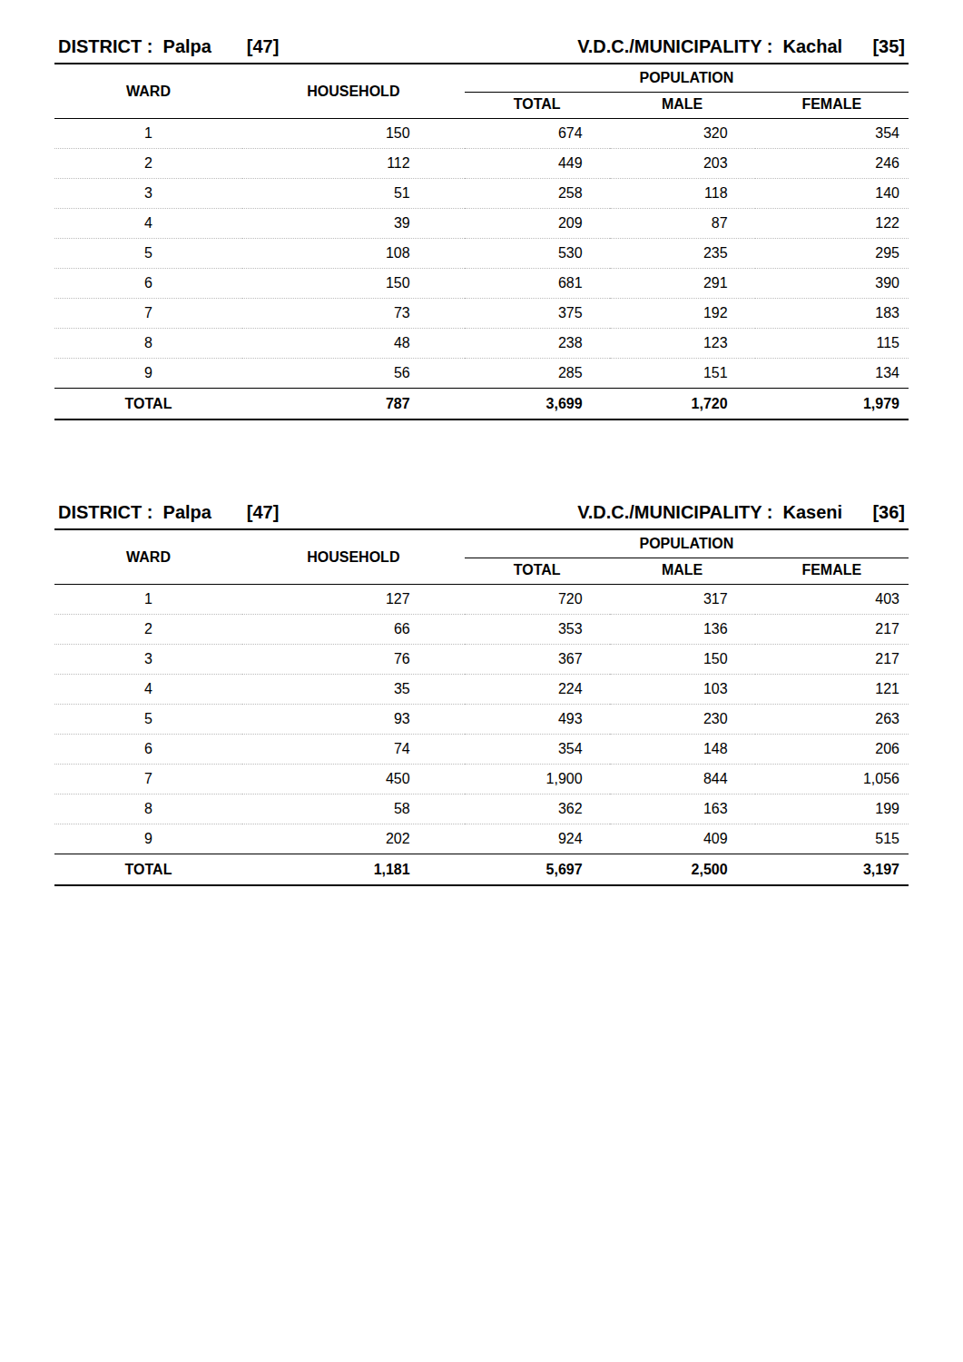DISTRICT : Palpa [47] V.D.C./MUNICIPALITY : Kachal [35]
| WARD | HOUSEHOLD | POPULATION |
| --- | --- | --- |
| TOTAL | MALE | FEMALE |
| 1 | 150 | 674 | 320 | 354 |
| 2 | 112 | 449 | 203 | 246 |
| 3 | 51 | 258 | 118 | 140 |
| 4 | 39 | 209 | 87 | 122 |
| 5 | 108 | 530 | 235 | 295 |
| 6 | 150 | 681 | 291 | 390 |
| 7 | 73 | 375 | 192 | 183 |
| 8 | 48 | 238 | 123 | 115 |
| 9 | 56 | 285 | 151 | 134 |
| TOTAL | 787 | 3,699 | 1,720 | 1,979 |
DISTRICT : Palpa [47] V.D.C./MUNICIPALITY : Kaseni [36]
| WARD | HOUSEHOLD | POPULATION |
| --- | --- | --- |
| TOTAL | MALE | FEMALE |
| 1 | 127 | 720 | 317 | 403 |
| 2 | 66 | 353 | 136 | 217 |
| 3 | 76 | 367 | 150 | 217 |
| 4 | 35 | 224 | 103 | 121 |
| 5 | 93 | 493 | 230 | 263 |
| 6 | 74 | 354 | 148 | 206 |
| 7 | 450 | 1,900 | 844 | 1,056 |
| 8 | 58 | 362 | 163 | 199 |
| 9 | 202 | 924 | 409 | 515 |
| TOTAL | 1,181 | 5,697 | 2,500 | 3,197 |